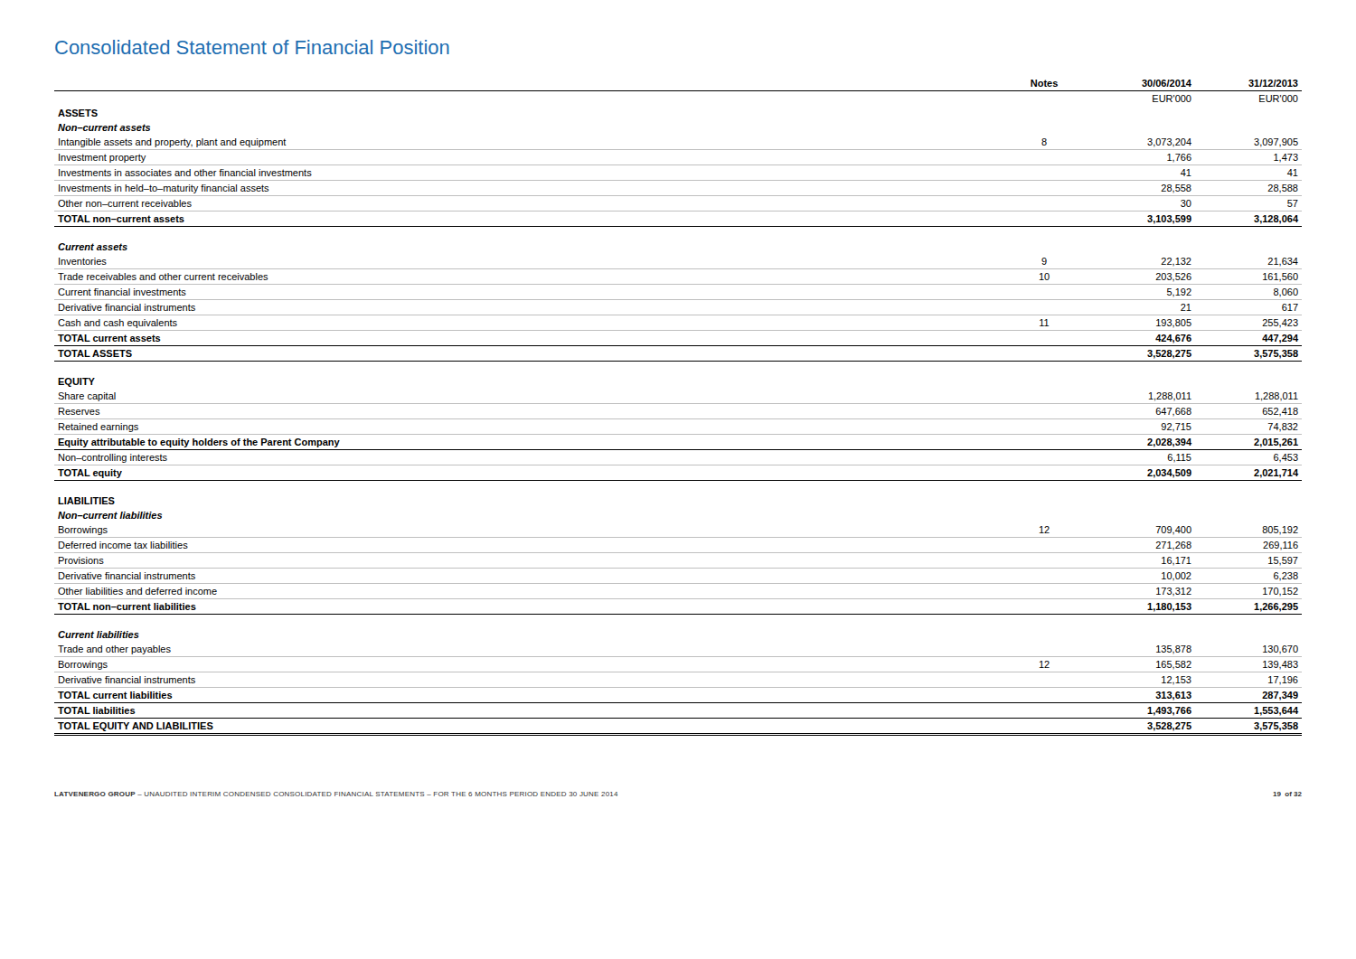Consolidated Statement of Financial Position
| | Notes | 30/06/2014 | 31/12/2013 |
| --- | --- | --- | --- |
| | | EUR'000 | EUR'000 |
| ASSETS | | | |
| Non–current assets | | | |
| Intangible assets and property, plant and equipment | 8 | 3,073,204 | 3,097,905 |
| Investment property | | 1,766 | 1,473 |
| Investments in associates and other financial investments | | 41 | 41 |
| Investments in held–to–maturity financial assets | | 28,558 | 28,588 |
| Other non–current receivables | | 30 | 57 |
| TOTAL non–current assets | | 3,103,599 | 3,128,064 |
| Current assets | | | |
| Inventories | 9 | 22,132 | 21,634 |
| Trade receivables and other current receivables | 10 | 203,526 | 161,560 |
| Current financial investments | | 5,192 | 8,060 |
| Derivative financial instruments | | 21 | 617 |
| Cash and cash equivalents | 11 | 193,805 | 255,423 |
| TOTAL current assets | | 424,676 | 447,294 |
| TOTAL ASSETS | | 3,528,275 | 3,575,358 |
| EQUITY | | | |
| Share capital | | 1,288,011 | 1,288,011 |
| Reserves | | 647,668 | 652,418 |
| Retained earnings | | 92,715 | 74,832 |
| Equity attributable to equity holders of the Parent Company | | 2,028,394 | 2,015,261 |
| Non–controlling interests | | 6,115 | 6,453 |
| TOTAL equity | | 2,034,509 | 2,021,714 |
| LIABILITIES | | | |
| Non–current liabilities | | | |
| Borrowings | 12 | 709,400 | 805,192 |
| Deferred income tax liabilities | | 271,268 | 269,116 |
| Provisions | | 16,171 | 15,597 |
| Derivative financial instruments | | 10,002 | 6,238 |
| Other liabilities and deferred income | | 173,312 | 170,152 |
| TOTAL non–current liabilities | | 1,180,153 | 1,266,295 |
| Current liabilities | | | |
| Trade and other payables | | 135,878 | 130,670 |
| Borrowings | 12 | 165,582 | 139,483 |
| Derivative financial instruments | | 12,153 | 17,196 |
| TOTAL current liabilities | | 313,613 | 287,349 |
| TOTAL liabilities | | 1,493,766 | 1,553,644 |
| TOTAL EQUITY AND LIABILITIES | | 3,528,275 | 3,575,358 |
LATVENERGO GROUP – UNAUDITED INTERIM CONDENSED CONSOLIDATED FINANCIAL STATEMENTS – FOR THE 6 MONTHS PERIOD ENDED 30 JUNE 2014
19 of 32